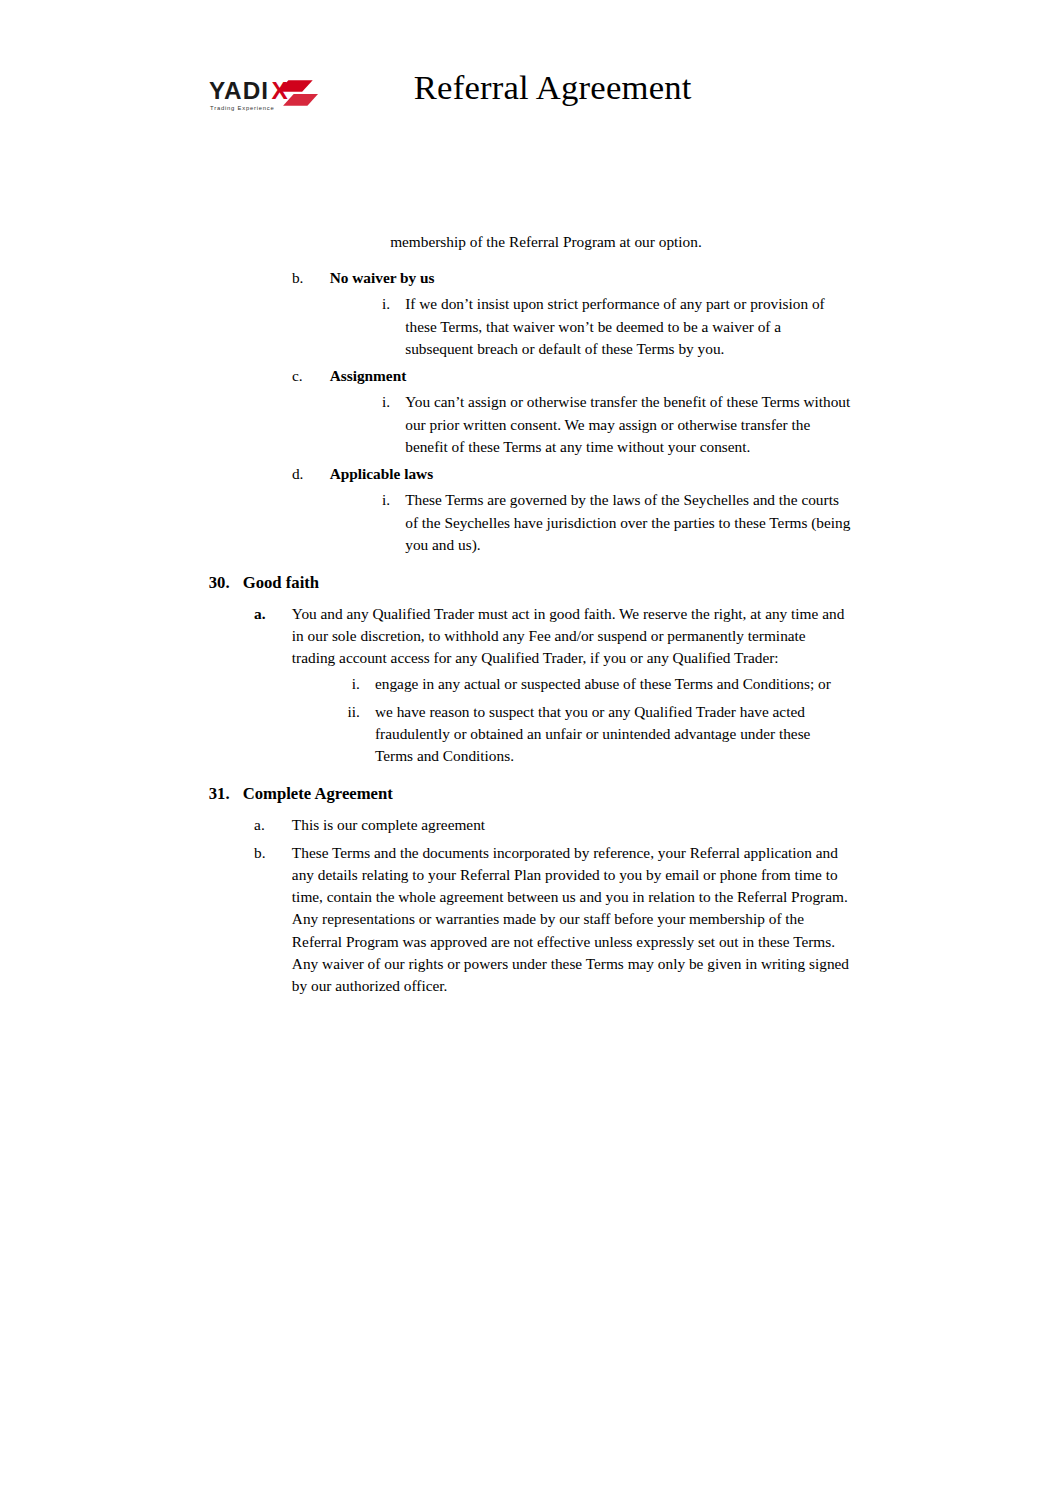YADI X Trading Experience
Referral Agreement
membership of the Referral Program at our option.
b. No waiver by us
i. If we don’t insist upon strict performance of any part or provision of these Terms, that waiver won’t be deemed to be a waiver of a subsequent breach or default of these Terms by you.
c. Assignment
i. You can’t assign or otherwise transfer the benefit of these Terms without our prior written consent. We may assign or otherwise transfer the benefit of these Terms at any time without your consent.
d. Applicable laws
i. These Terms are governed by the laws of the Seychelles and the courts of the Seychelles have jurisdiction over the parties to these Terms (being you and us).
30. Good faith
a. You and any Qualified Trader must act in good faith. We reserve the right, at any time and in our sole discretion, to withhold any Fee and/or suspend or permanently terminate trading account access for any Qualified Trader, if you or any Qualified Trader:
i. engage in any actual or suspected abuse of these Terms and Conditions; or
ii. we have reason to suspect that you or any Qualified Trader have acted fraudulently or obtained an unfair or unintended advantage under these Terms and Conditions.
31. Complete Agreement
a. This is our complete agreement
b. These Terms and the documents incorporated by reference, your Referral application and any details relating to your Referral Plan provided to you by email or phone from time to time, contain the whole agreement between us and you in relation to the Referral Program. Any representations or warranties made by our staff before your membership of the Referral Program was approved are not effective unless expressly set out in these Terms. Any waiver of our rights or powers under these Terms may only be given in writing signed by our authorized officer.